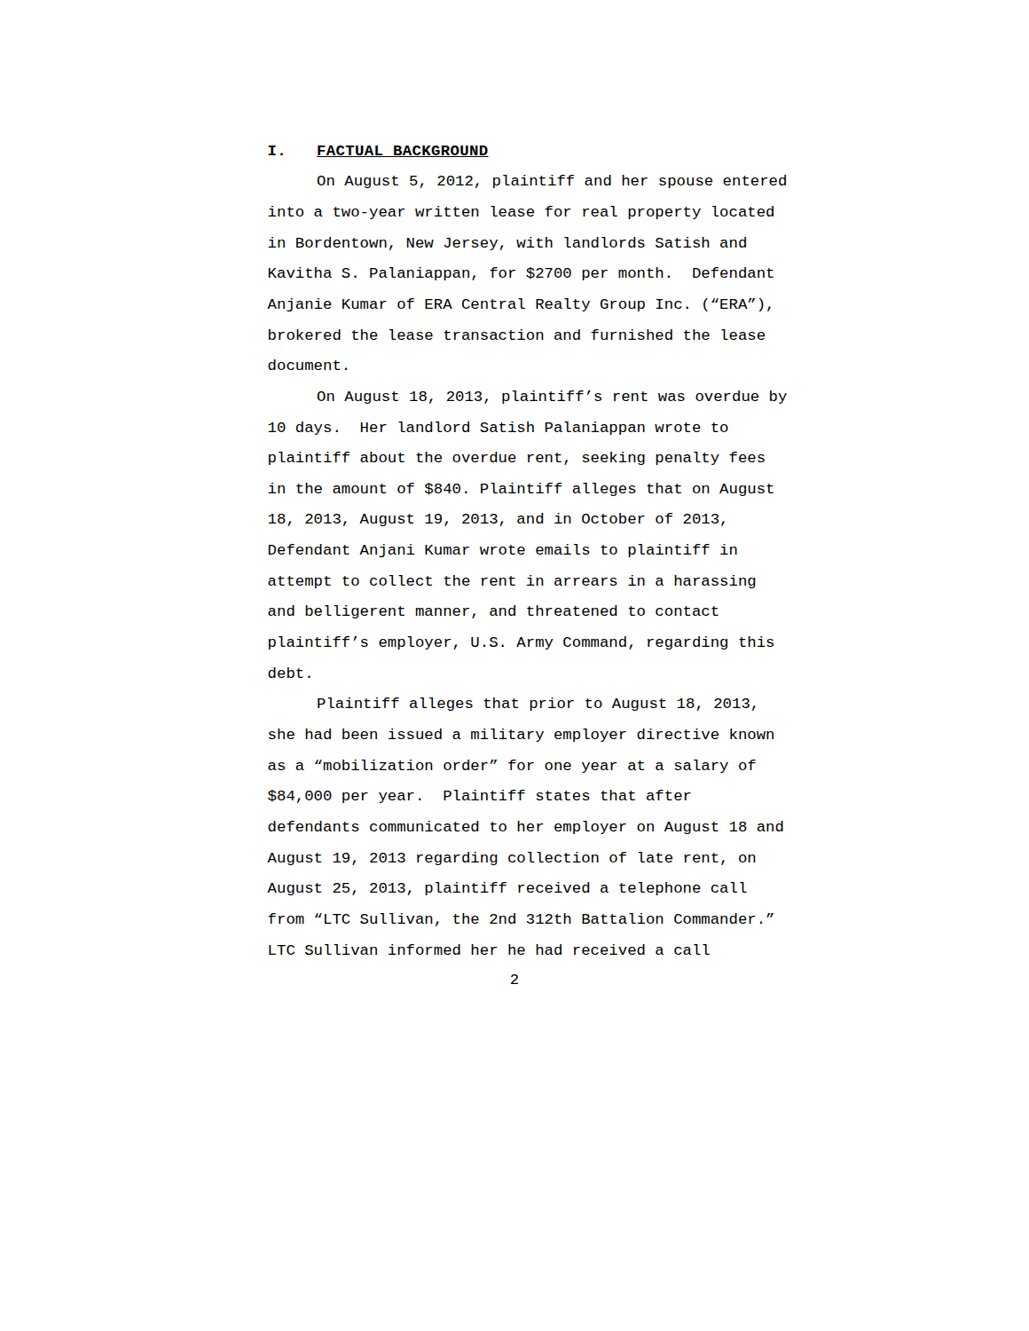I. FACTUAL BACKGROUND
On August 5, 2012, plaintiff and her spouse entered into a two-year written lease for real property located in Bordentown, New Jersey, with landlords Satish and Kavitha S. Palaniappan, for $2700 per month. Defendant Anjanie Kumar of ERA Central Realty Group Inc. (“ERA”), brokered the lease transaction and furnished the lease document.
On August 18, 2013, plaintiff’s rent was overdue by 10 days. Her landlord Satish Palaniappan wrote to plaintiff about the overdue rent, seeking penalty fees in the amount of $840. Plaintiff alleges that on August 18, 2013, August 19, 2013, and in October of 2013, Defendant Anjani Kumar wrote emails to plaintiff in attempt to collect the rent in arrears in a harassing and belligerent manner, and threatened to contact plaintiff’s employer, U.S. Army Command, regarding this debt.
Plaintiff alleges that prior to August 18, 2013, she had been issued a military employer directive known as a “mobilization order” for one year at a salary of $84,000 per year. Plaintiff states that after defendants communicated to her employer on August 18 and August 19, 2013 regarding collection of late rent, on August 25, 2013, plaintiff received a telephone call from “LTC Sullivan, the 2nd 312th Battalion Commander.” LTC Sullivan informed her he had received a call
2